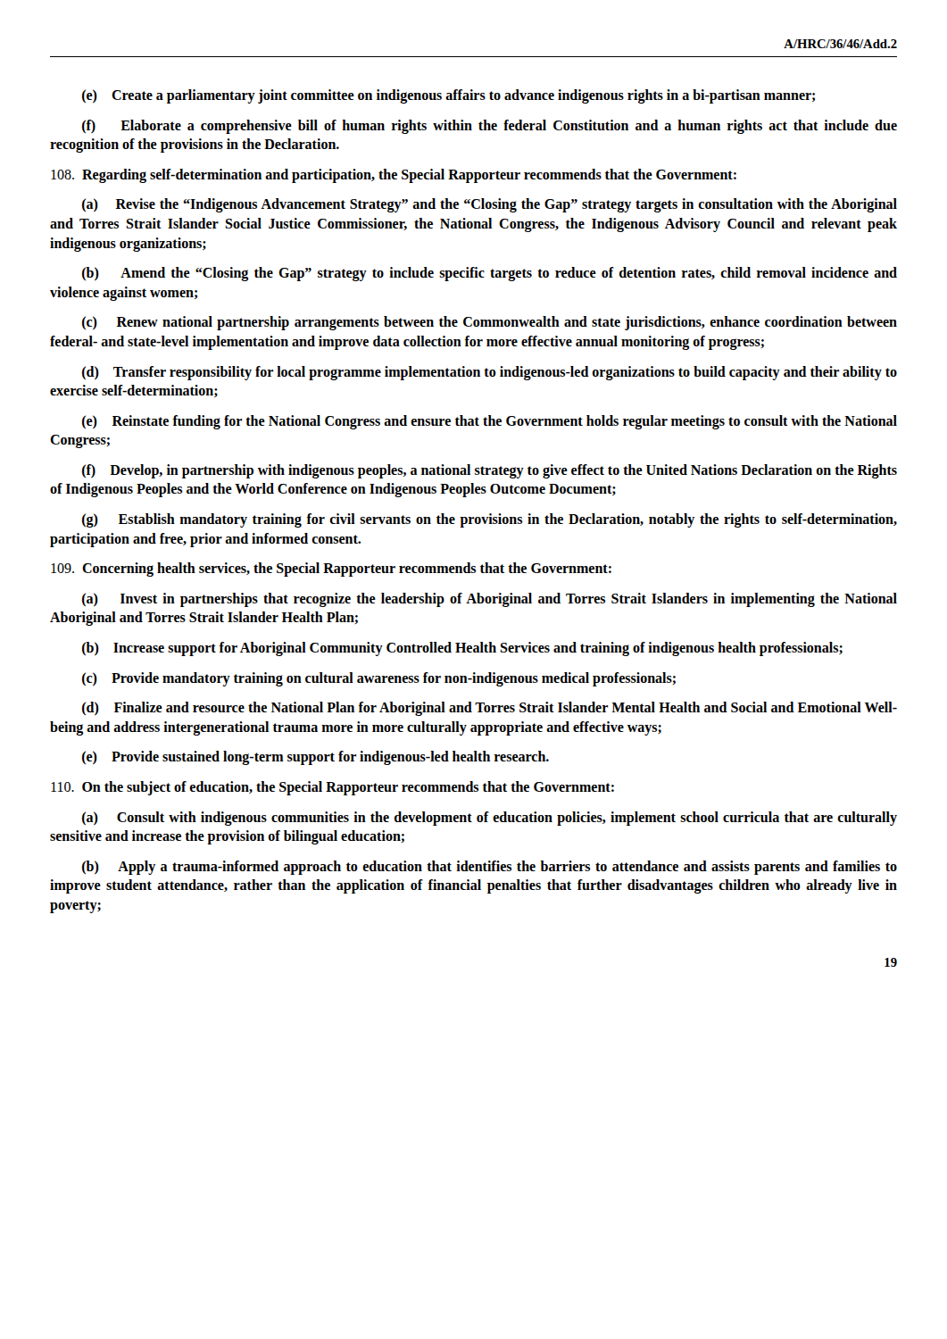A/HRC/36/46/Add.2
(e) Create a parliamentary joint committee on indigenous affairs to advance indigenous rights in a bi-partisan manner;
(f) Elaborate a comprehensive bill of human rights within the federal Constitution and a human rights act that include due recognition of the provisions in the Declaration.
108. Regarding self-determination and participation, the Special Rapporteur recommends that the Government:
(a) Revise the “Indigenous Advancement Strategy” and the “Closing the Gap” strategy targets in consultation with the Aboriginal and Torres Strait Islander Social Justice Commissioner, the National Congress, the Indigenous Advisory Council and relevant peak indigenous organizations;
(b) Amend the “Closing the Gap” strategy to include specific targets to reduce of detention rates, child removal incidence and violence against women;
(c) Renew national partnership arrangements between the Commonwealth and state jurisdictions, enhance coordination between federal- and state-level implementation and improve data collection for more effective annual monitoring of progress;
(d) Transfer responsibility for local programme implementation to indigenous-led organizations to build capacity and their ability to exercise self-determination;
(e) Reinstate funding for the National Congress and ensure that the Government holds regular meetings to consult with the National Congress;
(f) Develop, in partnership with indigenous peoples, a national strategy to give effect to the United Nations Declaration on the Rights of Indigenous Peoples and the World Conference on Indigenous Peoples Outcome Document;
(g) Establish mandatory training for civil servants on the provisions in the Declaration, notably the rights to self-determination, participation and free, prior and informed consent.
109. Concerning health services, the Special Rapporteur recommends that the Government:
(a) Invest in partnerships that recognize the leadership of Aboriginal and Torres Strait Islanders in implementing the National Aboriginal and Torres Strait Islander Health Plan;
(b) Increase support for Aboriginal Community Controlled Health Services and training of indigenous health professionals;
(c) Provide mandatory training on cultural awareness for non-indigenous medical professionals;
(d) Finalize and resource the National Plan for Aboriginal and Torres Strait Islander Mental Health and Social and Emotional Well-being and address intergenerational trauma more in more culturally appropriate and effective ways;
(e) Provide sustained long-term support for indigenous-led health research.
110. On the subject of education, the Special Rapporteur recommends that the Government:
(a) Consult with indigenous communities in the development of education policies, implement school curricula that are culturally sensitive and increase the provision of bilingual education;
(b) Apply a trauma-informed approach to education that identifies the barriers to attendance and assists parents and families to improve student attendance, rather than the application of financial penalties that further disadvantages children who already live in poverty;
19